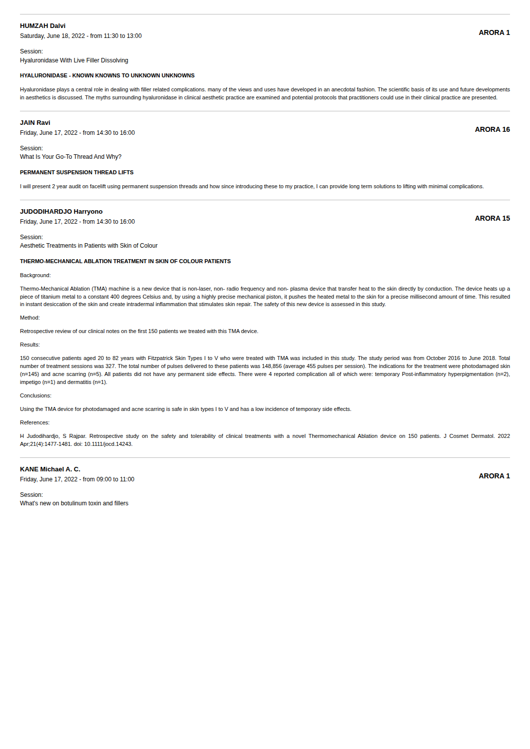HUMZAH Dalvi
Saturday, June 18, 2022 - from 11:30 to 13:00
ARORA 1
Session:
Hyaluronidase With Live Filler Dissolving
HYALURONIDASE - KNOWN KNOWNS TO UNKNOWN UNKNOWNS
Hyaluronidase plays a central role in dealing with filler related complications. many of the views and uses have developed in an anecdotal fashion. The scientific basis of its use and future developments in aesthetics is discussed. The myths surrounding hyaluronidase in clinical aesthetic practice are examined and potential protocols that practitioners could use in their clinical practice are presented.
JAIN Ravi
Friday, June 17, 2022 - from 14:30 to 16:00
ARORA 16
Session:
What Is Your Go-To Thread And Why?
PERMANENT SUSPENSION THREAD LIFTS
I will present 2 year audit on facelift using permanent suspension threads and how since introducing these to my practice, I can provide long term solutions to lifting with minimal complications.
JUDODIHARDJO Harryono
Friday, June 17, 2022 - from 14:30 to 16:00
ARORA 15
Session:
Aesthetic Treatments in Patients with Skin of Colour
THERMO-MECHANICAL ABLATION TREATMENT IN SKIN OF COLOUR PATIENTS
Background:
Thermo-Mechanical Ablation (TMA) machine is a new device that is non-laser, non- radio frequency and non- plasma device that transfer heat to the skin directly by conduction. The device heats up a piece of titanium metal to a constant 400 degrees Celsius and, by using a highly precise mechanical piston, it pushes the heated metal to the skin for a precise millisecond amount of time. This resulted in instant desiccation of the skin and create intradermal inflammation that stimulates skin repair. The safety of this new device is assessed in this study.
Method:
Retrospective review of our clinical notes on the first 150 patients we treated with this TMA device.
Results:
150 consecutive patients aged 20 to 82 years with Fitzpatrick Skin Types I to V who were treated with TMA was included in this study. The study period was from October 2016 to June 2018. Total number of treatment sessions was 327. The total number of pulses delivered to these patients was 148,856 (average 455 pulses per session). The indications for the treatment were photodamaged skin (n=145) and acne scarring (n=5). All patients did not have any permanent side effects. There were 4 reported complication all of which were: temporary Post-inflammatory hyperpigmentation (n=2), impetigo (n=1) and dermatitis (n=1).
Conclusions:
Using the TMA device for photodamaged and acne scarring is safe in skin types I to V and has a low incidence of temporary side effects.
References:
H Judodihardjo, S Rajpar. Retrospective study on the safety and tolerability of clinical treatments with a novel Thermomechanical Ablation device on 150 patients. J Cosmet Dermatol. 2022 Apr;21(4):1477-1481. doi: 10.1111/jocd.14243.
KANE Michael A. C.
Friday, June 17, 2022 - from 09:00 to 11:00
ARORA 1
Session:
What's new on botulinum toxin and fillers